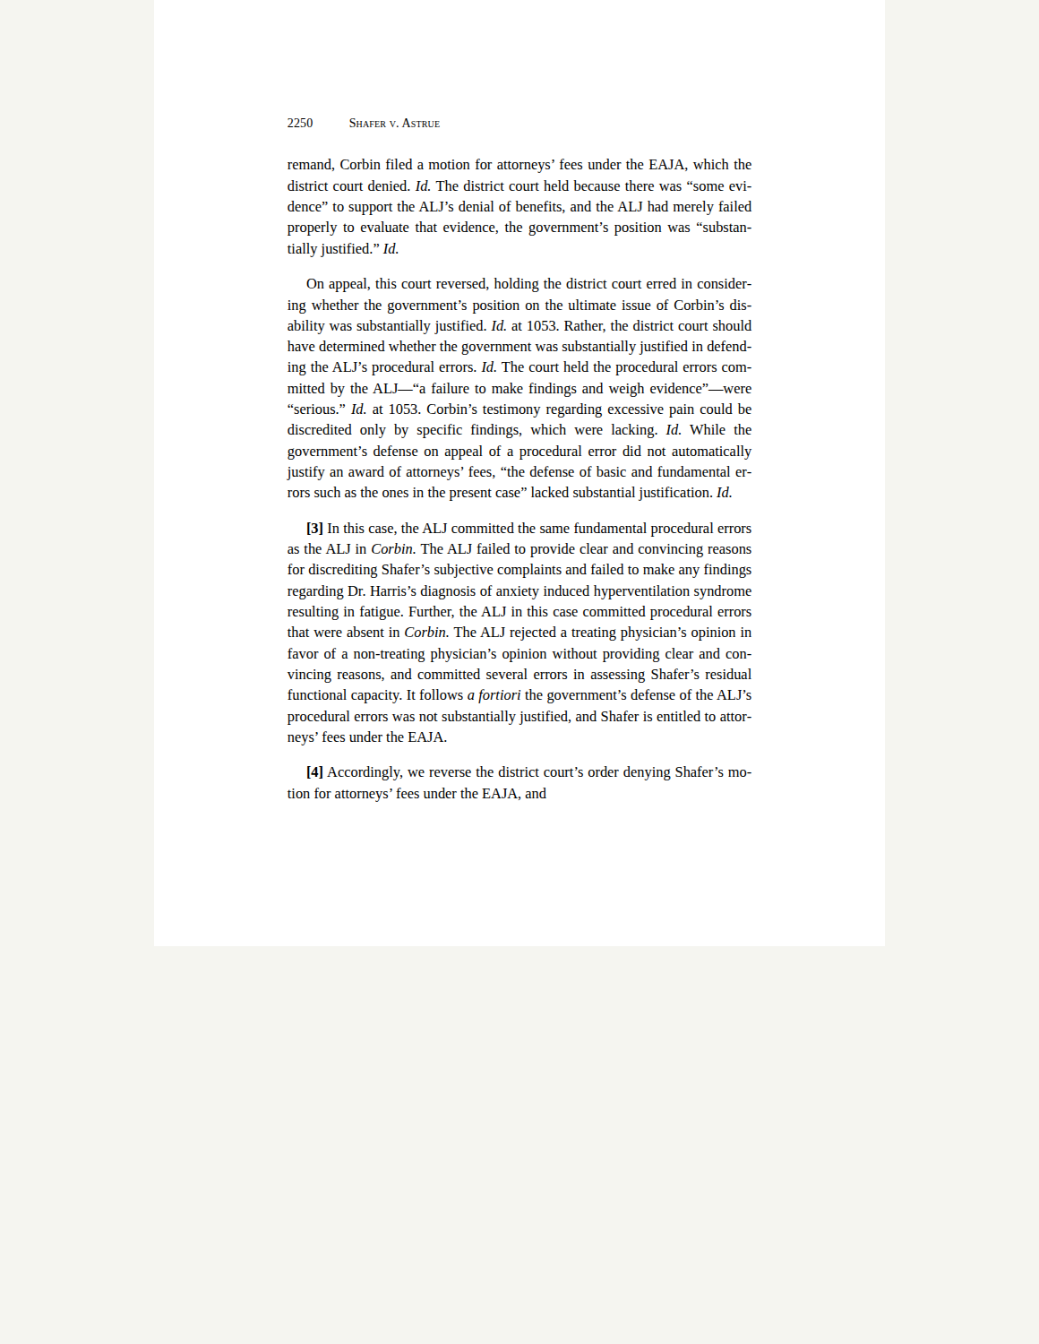2250 Shafer v. Astrue
remand, Corbin filed a motion for attorneys’ fees under the EAJA, which the district court denied. Id. The district court held because there was “some evidence” to support the ALJ’s denial of benefits, and the ALJ had merely failed properly to evaluate that evidence, the government’s position was “substantially justified.” Id.
On appeal, this court reversed, holding the district court erred in considering whether the government’s position on the ultimate issue of Corbin’s disability was substantially justified. Id. at 1053. Rather, the district court should have determined whether the government was substantially justified in defending the ALJ’s procedural errors. Id. The court held the procedural errors committed by the ALJ—“a failure to make findings and weigh evidence”—were “serious.” Id. at 1053. Corbin’s testimony regarding excessive pain could be discredited only by specific findings, which were lacking. Id. While the government’s defense on appeal of a procedural error did not automatically justify an award of attorneys’ fees, “the defense of basic and fundamental errors such as the ones in the present case” lacked substantial justification. Id.
[3] In this case, the ALJ committed the same fundamental procedural errors as the ALJ in Corbin. The ALJ failed to provide clear and convincing reasons for discrediting Shafer’s subjective complaints and failed to make any findings regarding Dr. Harris’s diagnosis of anxiety induced hyperventilation syndrome resulting in fatigue. Further, the ALJ in this case committed procedural errors that were absent in Corbin. The ALJ rejected a treating physician’s opinion in favor of a non-treating physician’s opinion without providing clear and convincing reasons, and committed several errors in assessing Shafer’s residual functional capacity. It follows a fortiori the government’s defense of the ALJ’s procedural errors was not substantially justified, and Shafer is entitled to attorneys’ fees under the EAJA.
[4] Accordingly, we reverse the district court’s order denying Shafer’s motion for attorneys’ fees under the EAJA, and